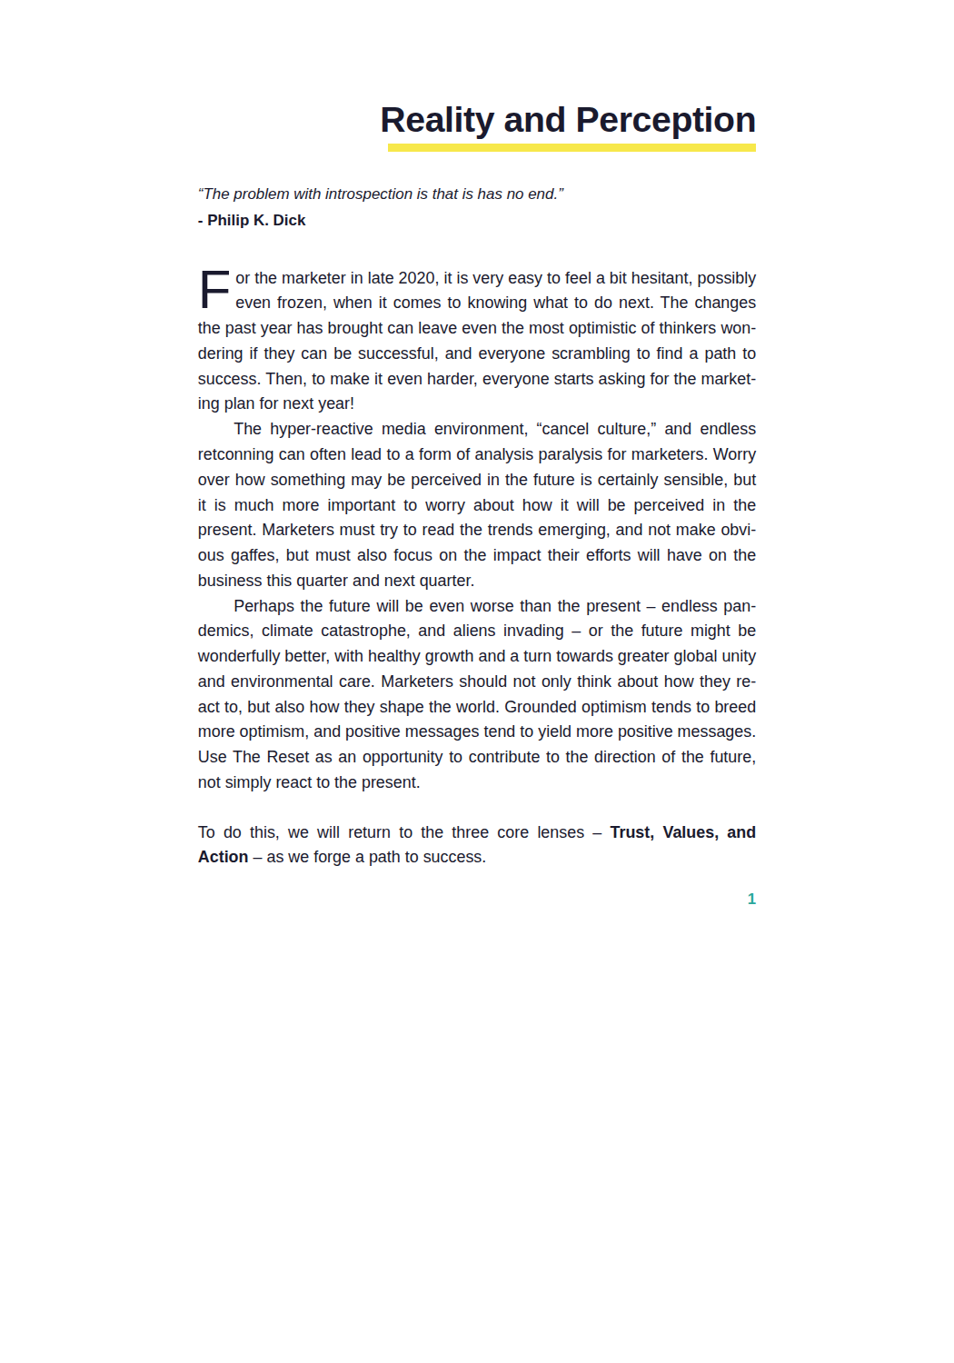Reality and Perception
“The problem with introspection is that is has no end.”
- Philip K. Dick
For the marketer in late 2020, it is very easy to feel a bit hesitant, possibly even frozen, when it comes to knowing what to do next. The changes the past year has brought can leave even the most optimistic of thinkers wondering if they can be successful, and everyone scrambling to find a path to success. Then, to make it even harder, everyone starts asking for the marketing plan for next year!
The hyper-reactive media environment, “cancel culture,” and endless retconning can often lead to a form of analysis paralysis for marketers. Worry over how something may be perceived in the future is certainly sensible, but it is much more important to worry about how it will be perceived in the present. Marketers must try to read the trends emerging, and not make obvious gaffes, but must also focus on the impact their efforts will have on the business this quarter and next quarter.
Perhaps the future will be even worse than the present – endless pandemics, climate catastrophe, and aliens invading – or the future might be wonderfully better, with healthy growth and a turn towards greater global unity and environmental care. Marketers should not only think about how they react to, but also how they shape the world. Grounded optimism tends to breed more optimism, and positive messages tend to yield more positive messages. Use The Reset as an opportunity to contribute to the direction of the future, not simply react to the present.
To do this, we will return to the three core lenses – Trust, Values, and Action – as we forge a path to success.
1